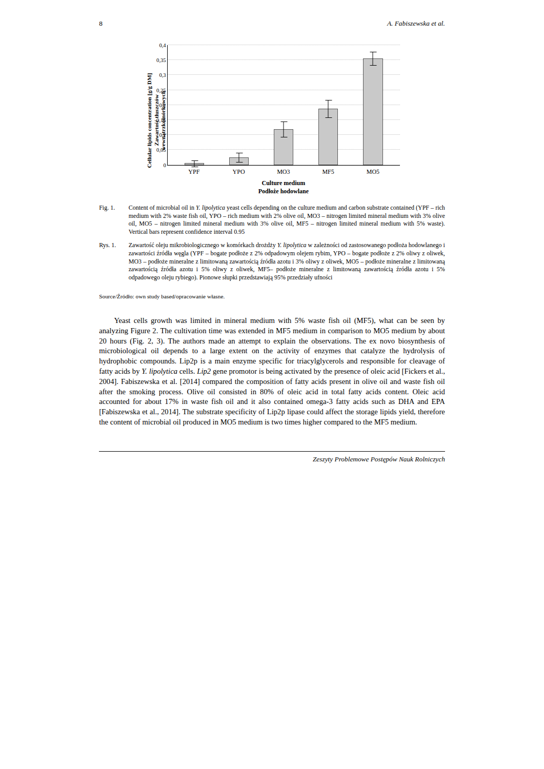8 A. Fabiszewska et al.
Cellular lipids concentration [g/g DM]
Zawartość tłuszczów
wewnątrzkomórkowych
0,4
0,35
0,3
0,25
0,2
0,15
0,1
0,05
0
YPF
YPO
MO3
MF5
MO5
Culture medium
Podłoże hodowlane
Fig. 1. Content of microbial oil in Y. lipolytica yeast cells depending on the culture medium and carbon substrate contained (YPF – rich medium with 2% waste fish oil, YPO – rich medium with 2% olive oil, MO3 – nitrogen limited mineral medium with 3% olive oil, MO5 – nitrogen limited mineral medium with 3% olive oil, MF5 – nitrogen limited mineral medium with 5% waste). Vertical bars represent confidence interval 0.95
Rys. 1. Zawartość oleju mikrobiologicznego w komórkach drożdży Y. lipolytica w zależności od zastosowanego podłoża hodowlanego i zawartości źródła węgla (YPF – bogate podłoże z 2% odpadowym olejem rybim, YPO – bogate podłoże z 2% oliwy z oliwek, MO3 – podłoże mineralne z limitowaną zawartością źródła azotu i 3% oliwy z oliwek, MO5 – podłoże mineralne z limitowaną zawartością źródła azotu i 5% oliwy z oliwek, MF5– podłoże mineralne z limitowaną zawartością źródła azotu i 5% odpadowego oleju rybiego). Pionowe słupki przedstawiają 95% przedziały ufności
Source/Źródło: own study based/opracowanie własne.
Yeast cells growth was limited in mineral medium with 5% waste fish oil (MF5), what can be seen by analyzing Figure 2. The cultivation time was extended in MF5 medium in comparison to MO5 medium by about 20 hours (Fig. 2, 3). The authors made an attempt to explain the observations. The ex novo biosynthesis of microbiological oil depends to a large extent on the activity of enzymes that catalyze the hydrolysis of hydrophobic compounds. Lip2p is a main enzyme specific for triacylglycerols and responsible for cleavage of fatty acids by Y. lipolytica cells. Lip2 gene promotor is being activated by the presence of oleic acid [Fickers et al., 2004]. Fabiszewska et al. [2014] compared the composition of fatty acids present in olive oil and waste fish oil after the smoking process. Olive oil consisted in 80% of oleic acid in total fatty acids content. Oleic acid accounted for about 17% in waste fish oil and it also contained omega-3 fatty acids such as DHA and EPA [Fabiszewska et al., 2014]. The substrate specificity of Lip2p lipase could affect the storage lipids yield, therefore the content of microbial oil produced in MO5 medium is two times higher compared to the MF5 medium.
Zeszyty Problemowe Postępów Nauk Rolniczych